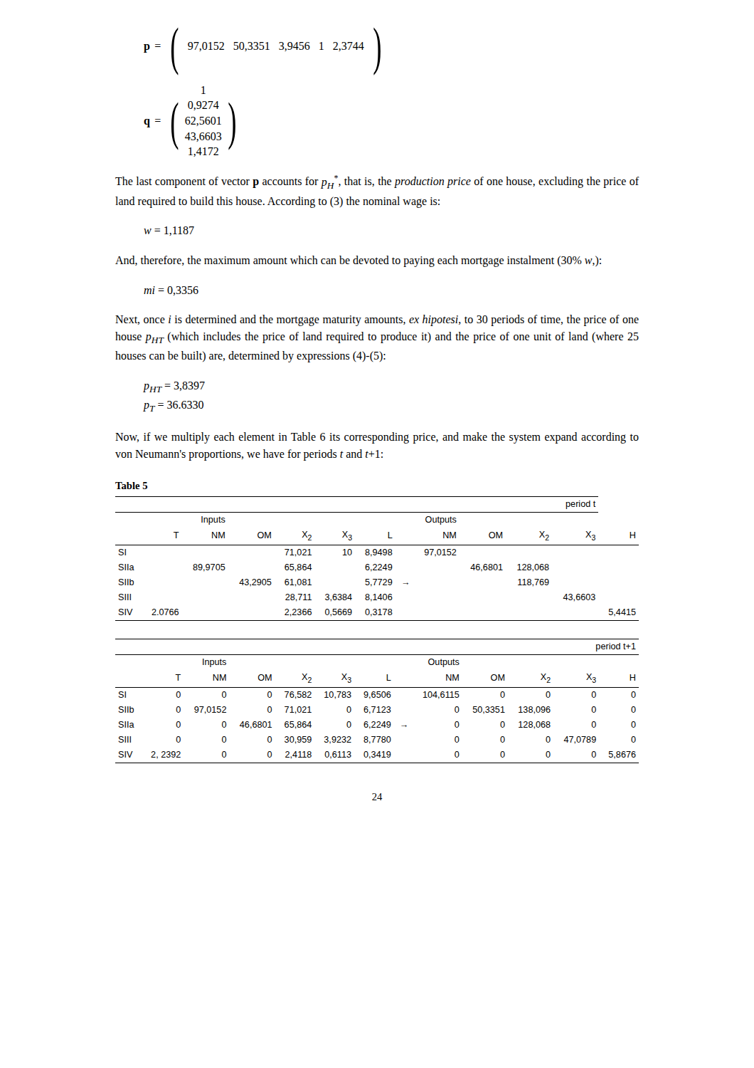p = (97,0152 50,3351 3,9456 1 2,3744)
q = ( 1 0,9274 62,5601 43,6603 1,4172 )
The last component of vector p accounts for pH*, that is, the production price of one house, excluding the price of land required to build this house. According to (3) the nominal wage is:
w = 1,1187
And, therefore, the maximum amount which can be devoted to paying each mortgage instalment (30% w,):
mi = 0,3356
Next, once i is determined and the mortgage maturity amounts, ex hipotesi, to 30 periods of time, the price of one house pHT (which includes the price of land required to produce it) and the price of one unit of land (where 25 houses can be built) are, determined by expressions (4)-(5):
pHT = 3,8397
pT = 36.6330
Now, if we multiply each element in Table 6 its corresponding price, and make the system expand according to von Neumann's proportions, we have for periods t and t+1:
Table 5
| | period t |
| | Inputs | | | | | Outputs | | | |
| | T | NM | OM | X 2 | X 3 | L | | NM | OM | X 2 | X 3 | H |
| SI | | | | 71,021 | 10 | 8,9498 | | 97,0152 | | | | |
| SIIa | | 89,9705 | | 65,864 | | 6,2249 | | | 46,6801 | 128,068 | | |
| SIIb | | | 43,2905 | 61,081 | | 5,7729 | → | | | 118,769 | | |
| SIII | | | | 28,711 | 3,6384 | 8,1406 | | | | | 43,6603 | |
| SIV | 2.0766 | | | 2,2366 | 0,5669 | 0,3178 | | | | | | 5,4415 |
| | period t+1 |
| | Inputs | | | | | Outputs | | | |
| | T | NM | OM | X 2 | X 3 | L | | NM | OM | X 2 | X 3 | H |
| SI | 0 | 0 | 0 | 76,582 | 10,783 | 9,6506 | | 104,6115 | 0 | 0 | 0 | 0 |
| SIIb | 0 | 97,0152 | 0 | 71,021 | 0 | 6,7123 | | 0 | 50,3351 | 138,096 | 0 | 0 |
| SIIa | 0 | 0 | 46,6801 | 65,864 | 0 | 6,2249 | → | 0 | 0 | 128,068 | 0 | 0 |
| SIII | 0 | 0 | 0 | 30,959 | 3,9232 | 8,7780 | | 0 | 0 | 0 | 47,0789 | 0 |
| SIV | 2, 2392 | 0 | 0 | 2,4118 | 0,6113 | 0,3419 | | 0 | 0 | 0 | 0 | 5,8676 |
24